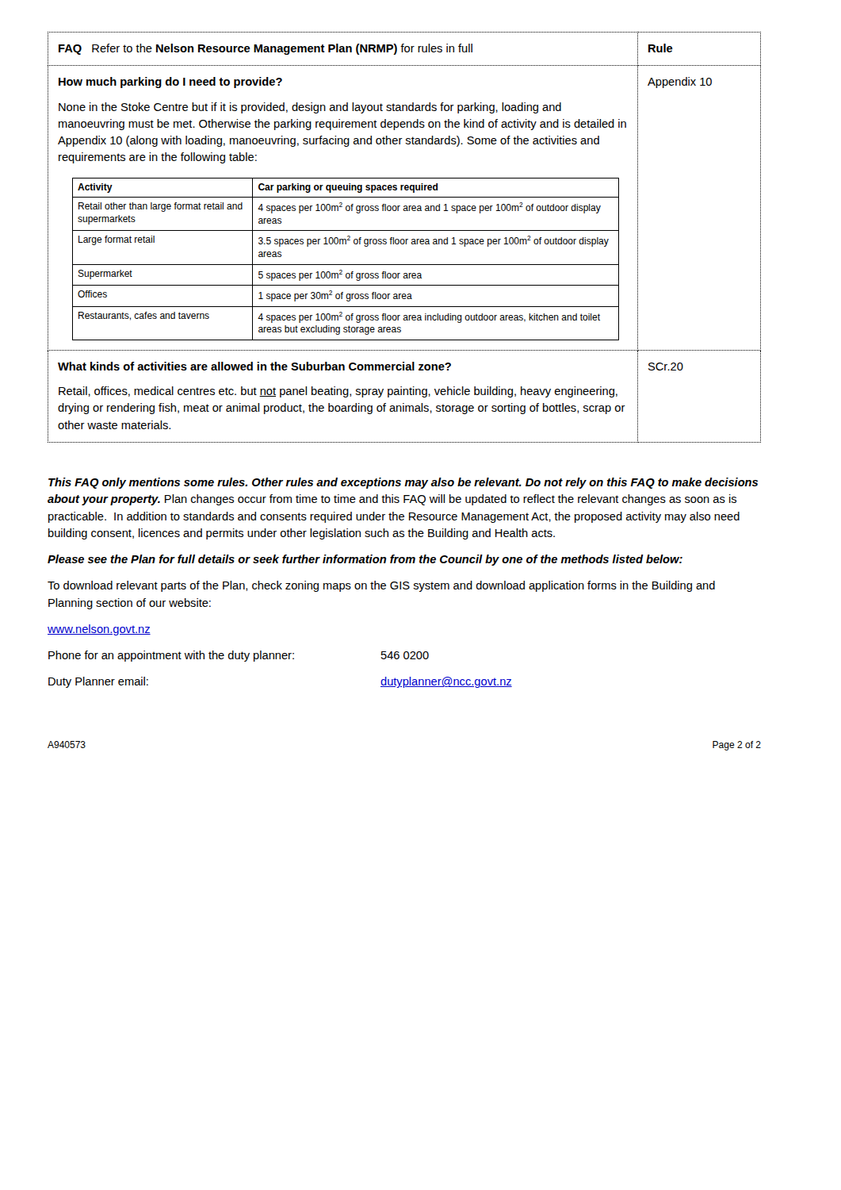| FAQ Refer to the Nelson Resource Management Plan (NRMP) for rules in full | Rule |
| --- | --- |
| How much parking do I need to provide? None in the Stoke Centre but if it is provided, design and layout standards for parking, loading and manoeuvring must be met. Otherwise the parking requirement depends on the kind of activity and is detailed in Appendix 10 (along with loading, manoeuvring, surfacing and other standards). Some of the activities and requirements are in the following table: / Activity / Car parking or queuing spaces required / / --- / --- / / Retail other than large format retail and supermarkets / 4 spaces per 100m 2 of gross floor area and 1 space per 100m 2 of outdoor display areas / / Large format retail / 3.5 spaces per 100m 2 of gross floor area and 1 space per 100m 2 of outdoor display areas / / Supermarket / 5 spaces per 100m 2 of gross floor area / / Offices / 1 space per 30m 2 of gross floor area / / Restaurants, cafes and taverns / 4 spaces per 100m 2 of gross floor area including outdoor areas, kitchen and toilet areas but excluding storage areas / | Appendix 10 |
| What kinds of activities are allowed in the Suburban Commercial zone? Retail, offices, medical centres etc. but not panel beating, spray painting, vehicle building, heavy engineering, drying or rendering fish, meat or animal product, the boarding of animals, storage or sorting of bottles, scrap or other waste materials. | SCr.20 |
This FAQ only mentions some rules. Other rules and exceptions may also be relevant. Do not rely on this FAQ to make decisions about your property. Plan changes occur from time to time and this FAQ will be updated to reflect the relevant changes as soon as is practicable. In addition to standards and consents required under the Resource Management Act, the proposed activity may also need building consent, licences and permits under other legislation such as the Building and Health acts.
Please see the Plan for full details or seek further information from the Council by one of the methods listed below:
To download relevant parts of the Plan, check zoning maps on the GIS system and download application forms in the Building and Planning section of our website:
www.nelson.govt.nz
Phone for an appointment with the duty planner:
546 0200
Duty Planner email:
dutyplanner@ncc.govt.nz
A940573
Page 2 of 2